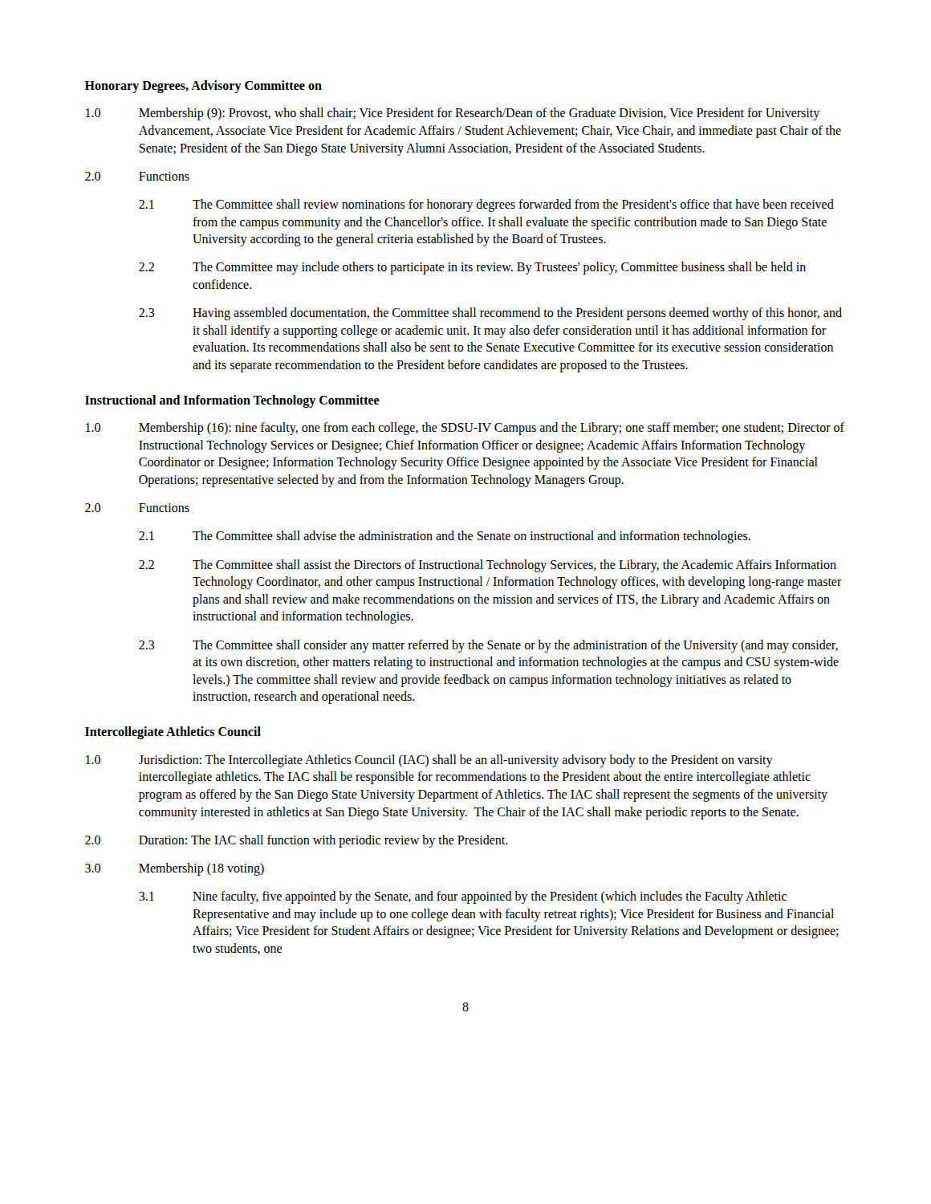Honorary Degrees, Advisory Committee on
1.0
Membership (9): Provost, who shall chair; Vice President for Research/Dean of the Graduate Division, Vice President for University Advancement, Associate Vice President for Academic Affairs / Student Achievement; Chair, Vice Chair, and immediate past Chair of the Senate; President of the San Diego State University Alumni Association, President of the Associated Students.
2.0
Functions
2.1
The Committee shall review nominations for honorary degrees forwarded from the President's office that have been received from the campus community and the Chancellor's office. It shall evaluate the specific contribution made to San Diego State University according to the general criteria established by the Board of Trustees.
2.2
The Committee may include others to participate in its review. By Trustees' policy, Committee business shall be held in confidence.
2.3
Having assembled documentation, the Committee shall recommend to the President persons deemed worthy of this honor, and it shall identify a supporting college or academic unit. It may also defer consideration until it has additional information for evaluation. Its recommendations shall also be sent to the Senate Executive Committee for its executive session consideration and its separate recommendation to the President before candidates are proposed to the Trustees.
Instructional and Information Technology Committee
1.0
Membership (16): nine faculty, one from each college, the SDSU-IV Campus and the Library; one staff member; one student; Director of Instructional Technology Services or Designee; Chief Information Officer or designee; Academic Affairs Information Technology Coordinator or Designee; Information Technology Security Office Designee appointed by the Associate Vice President for Financial Operations; representative selected by and from the Information Technology Managers Group.
2.0
Functions
2.1
The Committee shall advise the administration and the Senate on instructional and information technologies.
2.2
The Committee shall assist the Directors of Instructional Technology Services, the Library, the Academic Affairs Information Technology Coordinator, and other campus Instructional / Information Technology offices, with developing long-range master plans and shall review and make recommendations on the mission and services of ITS, the Library and Academic Affairs on instructional and information technologies.
2.3
The Committee shall consider any matter referred by the Senate or by the administration of the University (and may consider, at its own discretion, other matters relating to instructional and information technologies at the campus and CSU system-wide levels.) The committee shall review and provide feedback on campus information technology initiatives as related to instruction, research and operational needs.
Intercollegiate Athletics Council
1.0
Jurisdiction: The Intercollegiate Athletics Council (IAC) shall be an all-university advisory body to the President on varsity intercollegiate athletics. The IAC shall be responsible for recommendations to the President about the entire intercollegiate athletic program as offered by the San Diego State University Department of Athletics. The IAC shall represent the segments of the university community interested in athletics at San Diego State University. The Chair of the IAC shall make periodic reports to the Senate.
2.0
Duration: The IAC shall function with periodic review by the President.
3.0
Membership (18 voting)
3.1
Nine faculty, five appointed by the Senate, and four appointed by the President (which includes the Faculty Athletic Representative and may include up to one college dean with faculty retreat rights); Vice President for Business and Financial Affairs; Vice President for Student Affairs or designee; Vice President for University Relations and Development or designee; two students, one
8